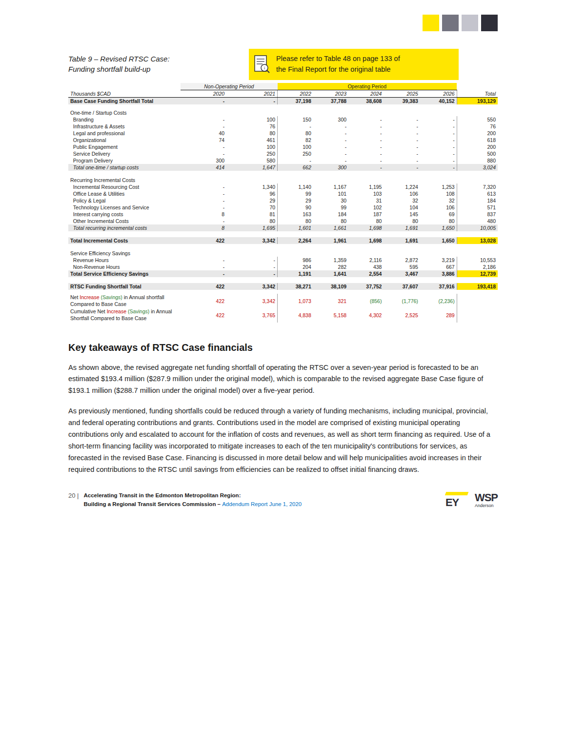Table 9 – Revised RTSC Case:
Funding shortfall build-up
i
Please refer to Table 48 on page 133 of
the Final Report for the original table
| | Non-Operating Period | Operating Period | |
| Thousands $CAD | 2020 | 2021 | 2022 | 2023 | 2024 | 2025 | 2026 | Total |
| Base Case Funding Shortfall Total | - | - | 37,198 | 37,788 | 38,608 | 39,383 | 40,152 | 193,129 |
| One-time / Startup Costs | |
| Branding | - | 100 | 150 | 300 | - | - | - | 550 |
| Infrastructure & Assets | - | 76 | - | - | - | - | - | 76 |
| Legal and professional | 40 | 80 | 80 | - | - | - | - | 200 |
| Organizational | 74 | 461 | 82 | - | - | - | - | 618 |
| Public Engagement | - | 100 | 100 | - | - | - | - | 200 |
| Service Delivery | - | 250 | 250 | - | - | - | - | 500 |
| Program Delivery | 300 | 580 | - | - | - | - | - | 880 |
| Total one-time / startup costs | 414 | 1,647 | 662 | 300 | - | - | - | 3,024 |
| Recurring Incremental Costs | |
| Incremental Resourcing Cost | - | 1,340 | 1,140 | 1,167 | 1,195 | 1,224 | 1,253 | 7,320 |
| Office Lease & Utilities | - | 96 | 99 | 101 | 103 | 106 | 108 | 613 |
| Policy & Legal | - | 29 | 29 | 30 | 31 | 32 | 32 | 184 |
| Technology Licenses and Service | - | 70 | 90 | 99 | 102 | 104 | 106 | 571 |
| Interest carrying costs | 8 | 81 | 163 | 184 | 187 | 145 | 69 | 837 |
| Other Incremental Costs | - | 80 | 80 | 80 | 80 | 80 | 80 | 480 |
| Total recurring incremental costs | 8 | 1,695 | 1,601 | 1,661 | 1,698 | 1,691 | 1,650 | 10,005 |
| Total Incremental Costs | 422 | 3,342 | 2,264 | 1,961 | 1,698 | 1,691 | 1,650 | 13,028 |
| Service Efficiency Savings | |
| Revenue Hours | - | - | 986 | 1,359 | 2,116 | 2,872 | 3,219 | 10,553 |
| Non-Revenue Hours | - | - | 204 | 282 | 438 | 595 | 667 | 2,186 |
| Total Service Efficiency Savings | - | - | 1,191 | 1,641 | 2,554 | 3,467 | 3,886 | 12,739 |
| RTSC Funding Shortfall Total | 422 | 3,342 | 38,271 | 38,109 | 37,752 | 37,607 | 37,916 | 193,418 |
| Net Increase (Savings) in Annual shortfall Compared to Base Case | 422 | 3,342 | 1,073 | 321 | (856) | (1,776) | (2,236) | |
| Cumulative Net Increase (Savings) in Annual Shortfall Compared to Base Case | 422 | 3,765 | 4,838 | 5,158 | 4,302 | 2,525 | 289 | |
Key takeaways of RTSC Case financials
As shown above, the revised aggregate net funding shortfall of operating the RTSC over a seven-year period is forecasted to be an estimated $193.4 million ($287.9 million under the original model), which is comparable to the revised aggregate Base Case figure of $193.1 million ($288.7 million under the original model) over a five-year period.
As previously mentioned, funding shortfalls could be reduced through a variety of funding mechanisms, including municipal, provincial, and federal operating contributions and grants. Contributions used in the model are comprised of existing municipal operating contributions only and escalated to account for the inflation of costs and revenues, as well as short term financing as required. Use of a short-term financing facility was incorporated to mitigate increases to each of the ten municipality's contributions for services, as forecasted in the revised Base Case. Financing is discussed in more detail below and will help municipalities avoid increases in their required contributions to the RTSC until savings from efficiencies can be realized to offset initial financing draws.
20 |
Accelerating Transit in the Edmonton Metropolitan Region:
Building a Regional Transit Services Commission – Addendum Report June 1, 2020
EY
WSP
Anderson